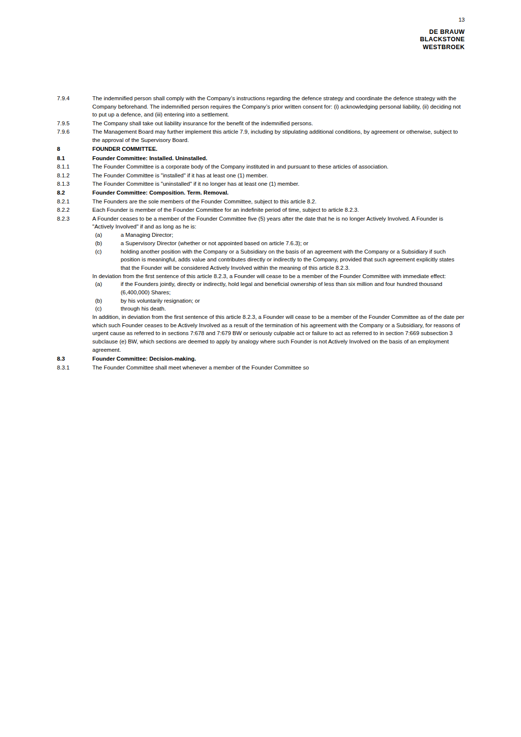13
DE BRAUW BLACKSTONE WESTBROEK
7.9.4
The indemnified person shall comply with the Company’s instructions regarding the defence strategy and coordinate the defence strategy with the Company beforehand. The indemnified person requires the Company’s prior written consent for: (i) acknowledging personal liability, (ii) deciding not to put up a defence, and (iii) entering into a settlement.
7.9.5
The Company shall take out liability insurance for the benefit of the indemnified persons.
7.9.6
The Management Board may further implement this article 7.9, including by stipulating additional conditions, by agreement or otherwise, subject to the approval of the Supervisory Board.
8
FOUNDER COMMITTEE.
8.1
Founder Committee: Installed. Uninstalled.
8.1.1
The Founder Committee is a corporate body of the Company instituted in and pursuant to these articles of association.
8.1.2
The Founder Committee is "installed" if it has at least one (1) member.
8.1.3
The Founder Committee is "uninstalled" if it no longer has at least one (1) member.
8.2
Founder Committee: Composition. Term. Removal.
8.2.1
The Founders are the sole members of the Founder Committee, subject to this article 8.2.
8.2.2
Each Founder is member of the Founder Committee for an indefinite period of time, subject to article 8.2.3.
8.2.3
A Founder ceases to be a member of the Founder Committee five (5) years after the date that he is no longer Actively Involved. A Founder is "Actively Involved" if and as long as he is:
(a) a Managing Director;
(b) a Supervisory Director (whether or not appointed based on article 7.6.3); or
(c) holding another position with the Company or a Subsidiary on the basis of an agreement with the Company or a Subsidiary if such position is meaningful, adds value and contributes directly or indirectly to the Company, provided that such agreement explicitly states that the Founder will be considered Actively Involved within the meaning of this article 8.2.3.
In deviation from the first sentence of this article 8.2.3, a Founder will cease to be a member of the Founder Committee with immediate effect:
(a) if the Founders jointly, directly or indirectly, hold legal and beneficial ownership of less than six million and four hundred thousand (6,400,000) Shares;
(b) by his voluntarily resignation; or
(c) through his death.
In addition, in deviation from the first sentence of this article 8.2.3, a Founder will cease to be a member of the Founder Committee as of the date per which such Founder ceases to be Actively Involved as a result of the termination of his agreement with the Company or a Subsidiary, for reasons of urgent cause as referred to in sections 7:678 and 7:679 BW or seriously culpable act or failure to act as referred to in section 7:669 subsection 3 subclause (e) BW, which sections are deemed to apply by analogy where such Founder is not Actively Involved on the basis of an employment agreement.
8.3
Founder Committee: Decision-making.
8.3.1
The Founder Committee shall meet whenever a member of the Founder Committee so